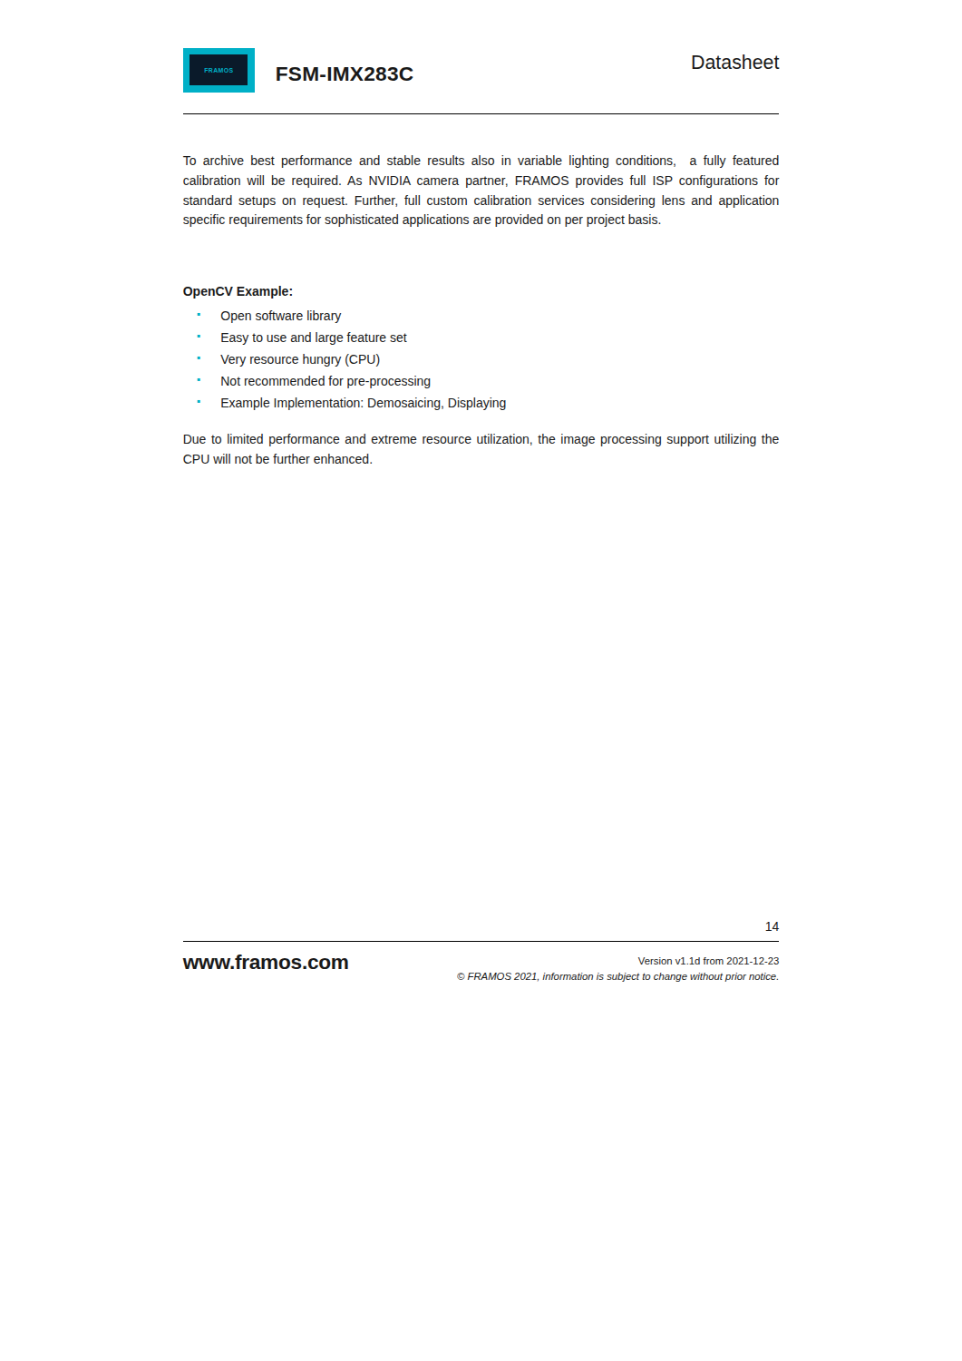FRAMOS
FSM-IMX283C
Datasheet
To archive best performance and stable results also in variable lighting conditions, a fully featured calibration will be required. As NVIDIA camera partner, FRAMOS provides full ISP configurations for standard setups on request. Further, full custom calibration services considering lens and application specific requirements for sophisticated applications are provided on per project basis.
OpenCV Example:
Open software library
Easy to use and large feature set
Very resource hungry (CPU)
Not recommended for pre-processing
Example Implementation: Demosaicing, Displaying
Due to limited performance and extreme resource utilization, the image processing support utilizing the CPU will not be further enhanced.
14
www.framos.com
Version v1.1d from 2021-12-23
© FRAMOS 2021, information is subject to change without prior notice.